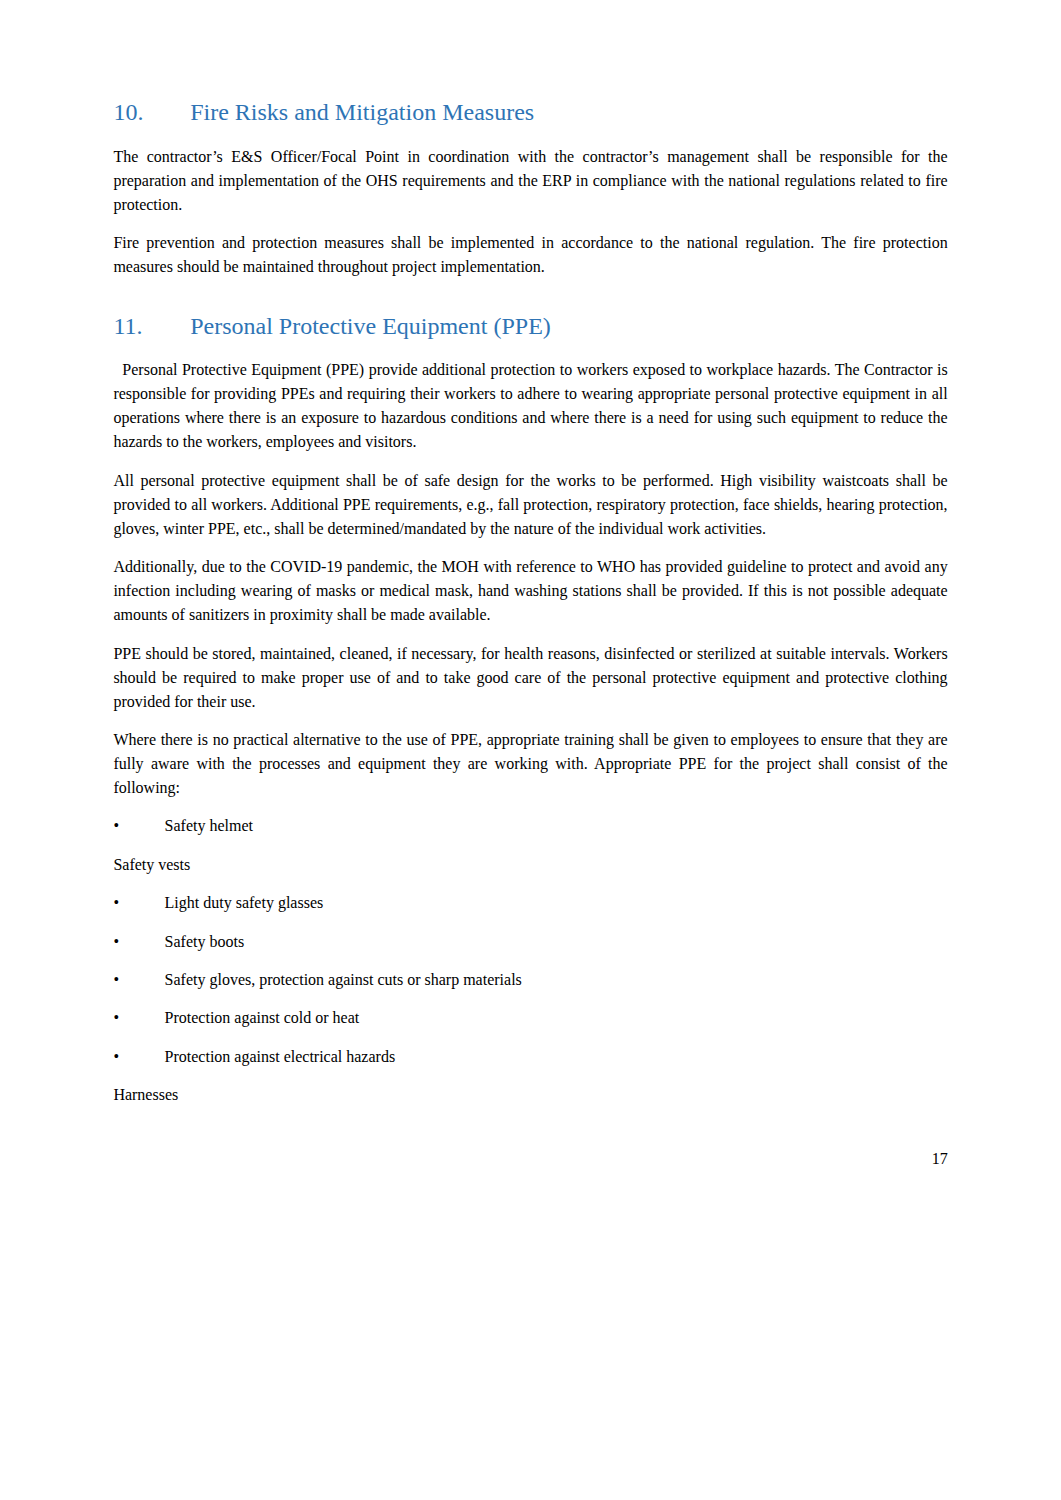10. Fire Risks and Mitigation Measures
The contractor’s E&S Officer/Focal Point in coordination with the contractor’s management shall be responsible for the preparation and implementation of the OHS requirements and the ERP in compliance with the national regulations related to fire protection.
Fire prevention and protection measures shall be implemented in accordance to the national regulation. The fire protection measures should be maintained throughout project implementation.
11. Personal Protective Equipment (PPE)
Personal Protective Equipment (PPE) provide additional protection to workers exposed to workplace hazards. The Contractor is responsible for providing PPEs and requiring their workers to adhere to wearing appropriate personal protective equipment in all operations where there is an exposure to hazardous conditions and where there is a need for using such equipment to reduce the hazards to the workers, employees and visitors.
All personal protective equipment shall be of safe design for the works to be performed. High visibility waistcoats shall be provided to all workers. Additional PPE requirements, e.g., fall protection, respiratory protection, face shields, hearing protection, gloves, winter PPE, etc., shall be determined/mandated by the nature of the individual work activities.
Additionally, due to the COVID-19 pandemic, the MOH with reference to WHO has provided guideline to protect and avoid any infection including wearing of masks or medical mask, hand washing stations shall be provided. If this is not possible adequate amounts of sanitizers in proximity shall be made available.
PPE should be stored, maintained, cleaned, if necessary, for health reasons, disinfected or sterilized at suitable intervals. Workers should be required to make proper use of and to take good care of the personal protective equipment and protective clothing provided for their use.
Where there is no practical alternative to the use of PPE, appropriate training shall be given to employees to ensure that they are fully aware with the processes and equipment they are working with. Appropriate PPE for the project shall consist of the following:
•Safety helmet
Safety vests
•Light duty safety glasses
•Safety boots
•Safety gloves, protection against cuts or sharp materials
•Protection against cold or heat
•Protection against electrical hazards
Harnesses
17